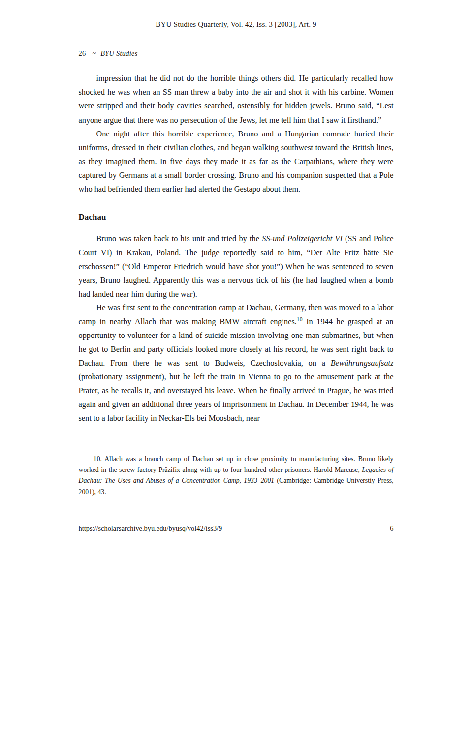BYU Studies Quarterly, Vol. 42, Iss. 3 [2003], Art. 9
26~BYU Studies
impression that he did not do the horrible things others did. He particularly recalled how shocked he was when an SS man threw a baby into the air and shot it with his carbine. Women were stripped and their body cavities searched, ostensibly for hidden jewels. Bruno said, “Lest anyone argue that there was no persecution of the Jews, let me tell him that I saw it firsthand.”
One night after this horrible experience, Bruno and a Hungarian comrade buried their uniforms, dressed in their civilian clothes, and began walking southwest toward the British lines, as they imagined them. In five days they made it as far as the Carpathians, where they were captured by Germans at a small border crossing. Bruno and his companion suspected that a Pole who had befriended them earlier had alerted the Gestapo about them.
Dachau
Bruno was taken back to his unit and tried by the SS-und Polizeigericht VI (SS and Police Court VI) in Krakau, Poland. The judge reportedly said to him, “Der Alte Fritz hätte Sie erschossen!” (“Old Emperor Friedrich would have shot you!”) When he was sentenced to seven years, Bruno laughed. Apparently this was a nervous tick of his (he had laughed when a bomb had landed near him during the war).
He was first sent to the concentration camp at Dachau, Germany, then was moved to a labor camp in nearby Allach that was making BMW aircraft engines.10 In 1944 he grasped at an opportunity to volunteer for a kind of suicide mission involving one-man submarines, but when he got to Berlin and party officials looked more closely at his record, he was sent right back to Dachau. From there he was sent to Budweis, Czechoslovakia, on a Bewährungsaufsatz (probationary assignment), but he left the train in Vienna to go to the amusement park at the Prater, as he recalls it, and overstayed his leave. When he finally arrived in Prague, he was tried again and given an additional three years of imprisonment in Dachau. In December 1944, he was sent to a labor facility in Neckar-Els bei Moosbach, near
10. Allach was a branch camp of Dachau set up in close proximity to manufacturing sites. Bruno likely worked in the screw factory Präzifix along with up to four hundred other prisoners. Harold Marcuse, Legacies of Dachau: The Uses and Abuses of a Concentration Camp, 1933–2001 (Cambridge: Cambridge Universtiy Press, 2001), 43.
https://scholarsarchive.byu.edu/byusq/vol42/iss3/9 6